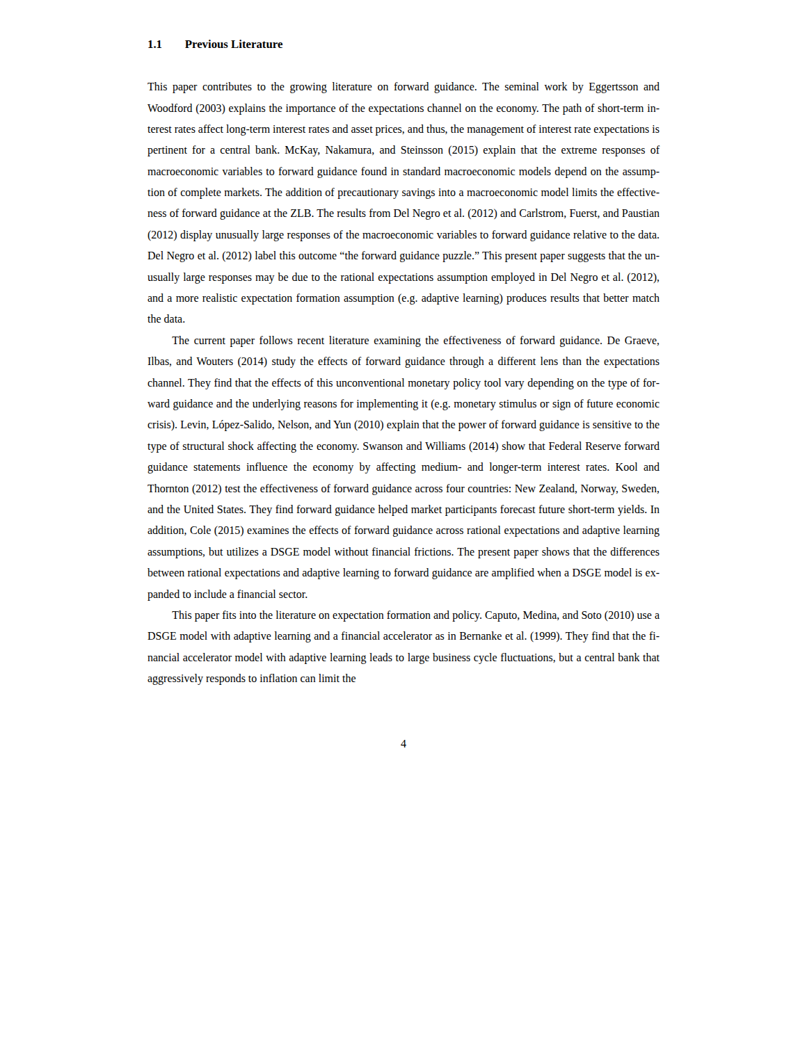1.1 Previous Literature
This paper contributes to the growing literature on forward guidance. The seminal work by Eggertsson and Woodford (2003) explains the importance of the expectations channel on the economy. The path of short-term interest rates affect long-term interest rates and asset prices, and thus, the management of interest rate expectations is pertinent for a central bank. McKay, Nakamura, and Steinsson (2015) explain that the extreme responses of macroeconomic variables to forward guidance found in standard macroeconomic models depend on the assumption of complete markets. The addition of precautionary savings into a macroeconomic model limits the effectiveness of forward guidance at the ZLB. The results from Del Negro et al. (2012) and Carlstrom, Fuerst, and Paustian (2012) display unusually large responses of the macroeconomic variables to forward guidance relative to the data. Del Negro et al. (2012) label this outcome “the forward guidance puzzle.” This present paper suggests that the unusually large responses may be due to the rational expectations assumption employed in Del Negro et al. (2012), and a more realistic expectation formation assumption (e.g. adaptive learning) produces results that better match the data.
The current paper follows recent literature examining the effectiveness of forward guidance. De Graeve, Ilbas, and Wouters (2014) study the effects of forward guidance through a different lens than the expectations channel. They find that the effects of this unconventional monetary policy tool vary depending on the type of forward guidance and the underlying reasons for implementing it (e.g. monetary stimulus or sign of future economic crisis). Levin, López-Salido, Nelson, and Yun (2010) explain that the power of forward guidance is sensitive to the type of structural shock affecting the economy. Swanson and Williams (2014) show that Federal Reserve forward guidance statements influence the economy by affecting medium- and longer-term interest rates. Kool and Thornton (2012) test the effectiveness of forward guidance across four countries: New Zealand, Norway, Sweden, and the United States. They find forward guidance helped market participants forecast future short-term yields. In addition, Cole (2015) examines the effects of forward guidance across rational expectations and adaptive learning assumptions, but utilizes a DSGE model without financial frictions. The present paper shows that the differences between rational expectations and adaptive learning to forward guidance are amplified when a DSGE model is expanded to include a financial sector.
This paper fits into the literature on expectation formation and policy. Caputo, Medina, and Soto (2010) use a DSGE model with adaptive learning and a financial accelerator as in Bernanke et al. (1999). They find that the financial accelerator model with adaptive learning leads to large business cycle fluctuations, but a central bank that aggressively responds to inflation can limit the
4